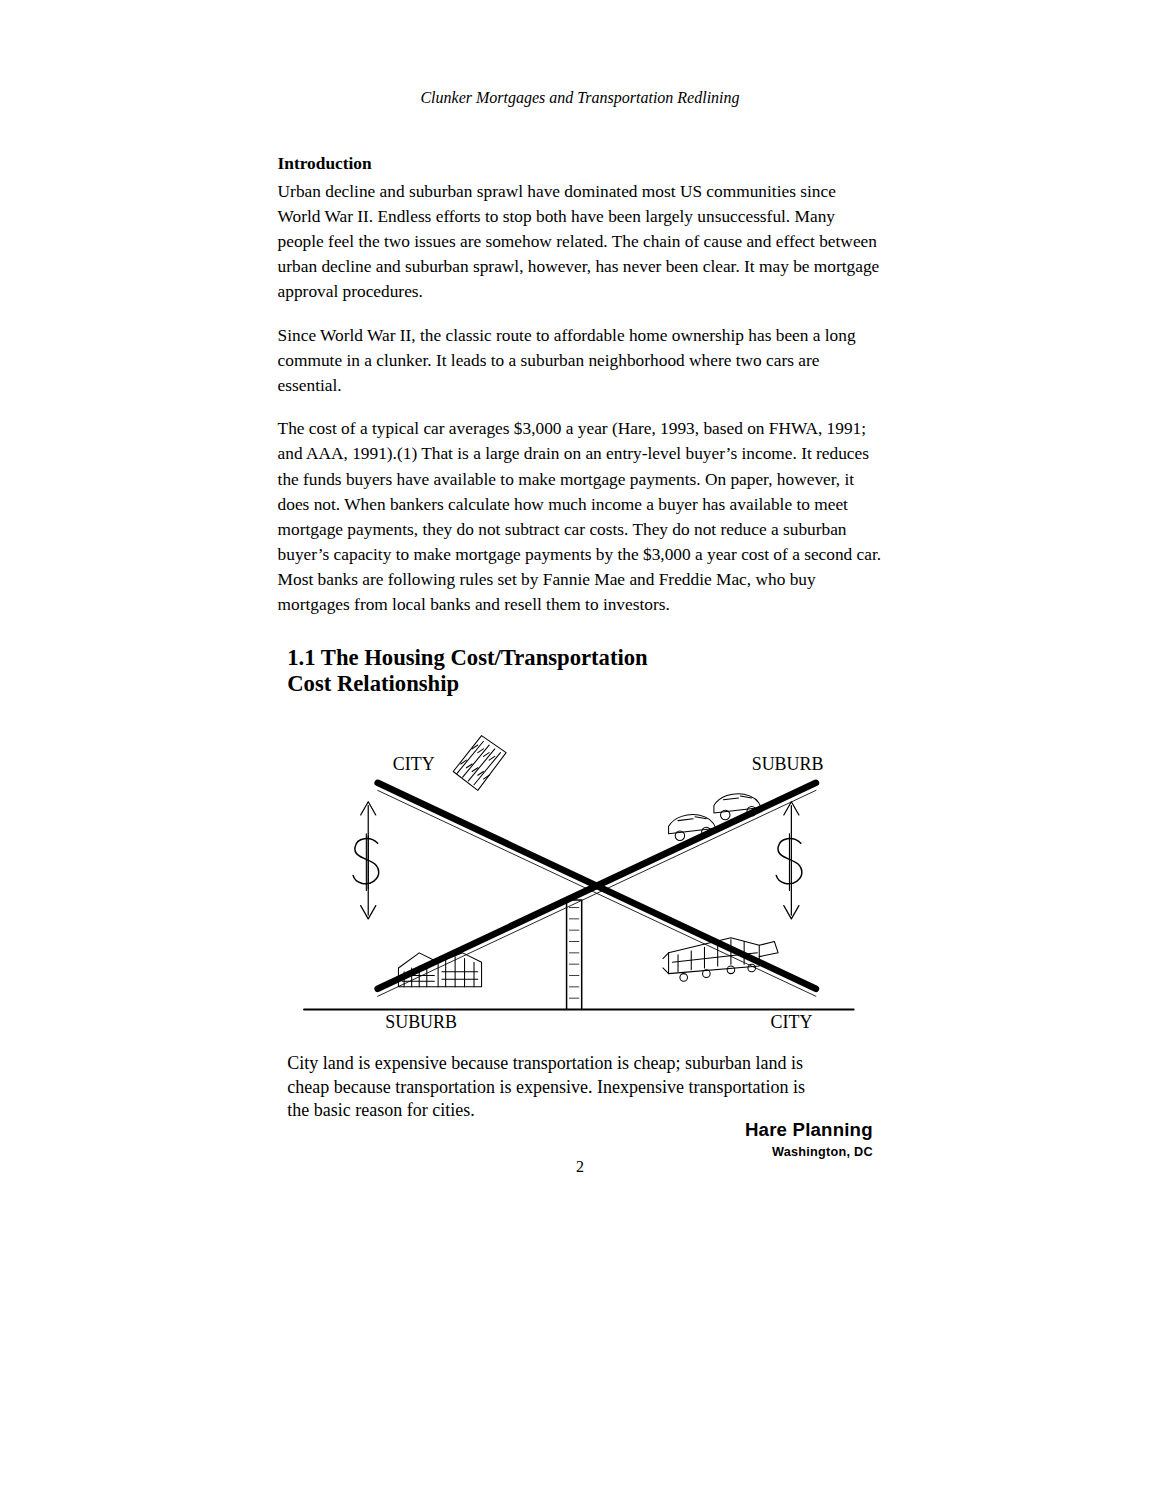Clunker Mortgages and Transportation Redlining
Introduction
Urban decline and suburban sprawl have dominated most US communities since World War II. Endless efforts to stop both have been largely unsuccessful. Many people feel the two issues are somehow related. The chain of cause and effect between urban decline and suburban sprawl, however, has never been clear. It may be mortgage approval procedures.
Since World War II, the classic route to affordable home ownership has been a long commute in a clunker. It leads to a suburban neighborhood where two cars are essential.
The cost of a typical car averages $3,000 a year (Hare, 1993, based on FHWA, 1991; and AAA, 1991).(1) That is a large drain on an entry-level buyer’s income. It reduces the funds buyers have available to make mortgage payments. On paper, however, it does not. When bankers calculate how much income a buyer has available to meet mortgage payments, they do not subtract car costs. They do not reduce a suburban buyer’s capacity to make mortgage payments by the $3,000 a year cost of a second car. Most banks are following rules set by Fannie Mae and Freddie Mac, who buy mortgages from local banks and resell them to investors.
1.1 The Housing Cost/Transportation
Cost Relationship
CITY SUBURB SUBURB CITY
City land is expensive because transportation is cheap; suburban land is cheap because transportation is expensive. Inexpensive transportation is the basic reason for cities.
Hare Planning
Washington, DC
2